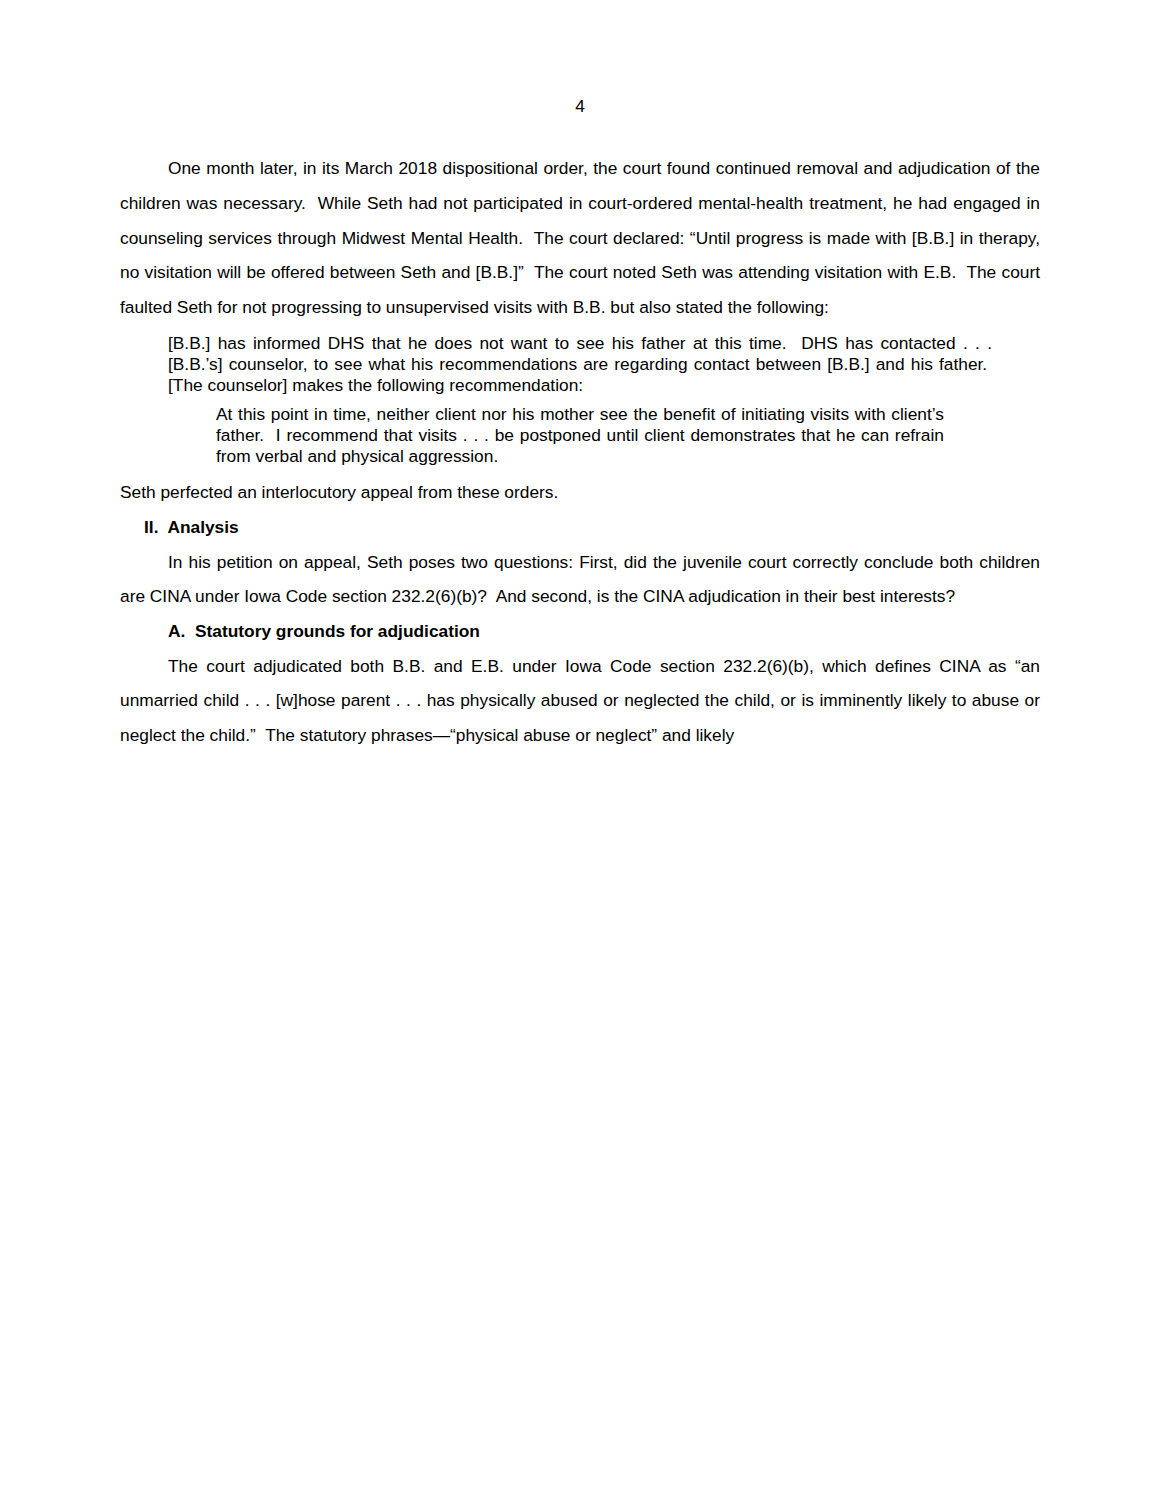4
One month later, in its March 2018 dispositional order, the court found continued removal and adjudication of the children was necessary. While Seth had not participated in court-ordered mental-health treatment, he had engaged in counseling services through Midwest Mental Health. The court declared: “Until progress is made with [B.B.] in therapy, no visitation will be offered between Seth and [B.B.]” The court noted Seth was attending visitation with E.B. The court faulted Seth for not progressing to unsupervised visits with B.B. but also stated the following:
[B.B.] has informed DHS that he does not want to see his father at this time. DHS has contacted . . . [B.B.’s] counselor, to see what his recommendations are regarding contact between [B.B.] and his father. [The counselor] makes the following recommendation:
At this point in time, neither client nor his mother see the benefit of initiating visits with client’s father. I recommend that visits . . . be postponed until client demonstrates that he can refrain from verbal and physical aggression.
Seth perfected an interlocutory appeal from these orders.
II. Analysis
In his petition on appeal, Seth poses two questions: First, did the juvenile court correctly conclude both children are CINA under Iowa Code section 232.2(6)(b)? And second, is the CINA adjudication in their best interests?
A. Statutory grounds for adjudication
The court adjudicated both B.B. and E.B. under Iowa Code section 232.2(6)(b), which defines CINA as “an unmarried child . . . [w]hose parent . . . has physically abused or neglected the child, or is imminently likely to abuse or neglect the child.” The statutory phrases—“physical abuse or neglect” and likely